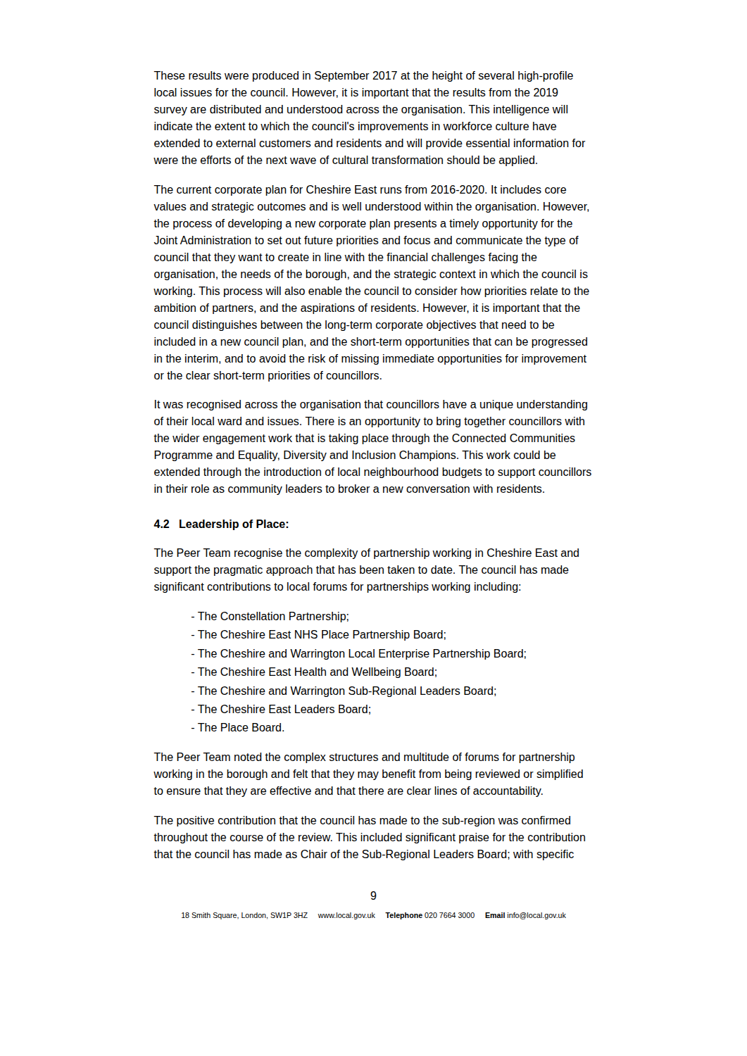These results were produced in September 2017 at the height of several high-profile local issues for the council. However, it is important that the results from the 2019 survey are distributed and understood across the organisation. This intelligence will indicate the extent to which the council's improvements in workforce culture have extended to external customers and residents and will provide essential information for were the efforts of the next wave of cultural transformation should be applied.
The current corporate plan for Cheshire East runs from 2016-2020. It includes core values and strategic outcomes and is well understood within the organisation. However, the process of developing a new corporate plan presents a timely opportunity for the Joint Administration to set out future priorities and focus and communicate the type of council that they want to create in line with the financial challenges facing the organisation, the needs of the borough, and the strategic context in which the council is working. This process will also enable the council to consider how priorities relate to the ambition of partners, and the aspirations of residents. However, it is important that the council distinguishes between the long-term corporate objectives that need to be included in a new council plan, and the short-term opportunities that can be progressed in the interim, and to avoid the risk of missing immediate opportunities for improvement or the clear short-term priorities of councillors.
It was recognised across the organisation that councillors have a unique understanding of their local ward and issues. There is an opportunity to bring together councillors with the wider engagement work that is taking place through the Connected Communities Programme and Equality, Diversity and Inclusion Champions. This work could be extended through the introduction of local neighbourhood budgets to support councillors in their role as community leaders to broker a new conversation with residents.
4.2 Leadership of Place:
The Peer Team recognise the complexity of partnership working in Cheshire East and support the pragmatic approach that has been taken to date. The council has made significant contributions to local forums for partnerships working including:
The Constellation Partnership;
The Cheshire East NHS Place Partnership Board;
The Cheshire and Warrington Local Enterprise Partnership Board;
The Cheshire East Health and Wellbeing Board;
The Cheshire and Warrington Sub-Regional Leaders Board;
The Cheshire East Leaders Board;
The Place Board.
The Peer Team noted the complex structures and multitude of forums for partnership working in the borough and felt that they may benefit from being reviewed or simplified to ensure that they are effective and that there are clear lines of accountability.
The positive contribution that the council has made to the sub-region was confirmed throughout the course of the review. This included significant praise for the contribution that the council has made as Chair of the Sub-Regional Leaders Board; with specific
9
18 Smith Square, London, SW1P 3HZ www.local.gov.uk Telephone 020 7664 3000 Email info@local.gov.uk